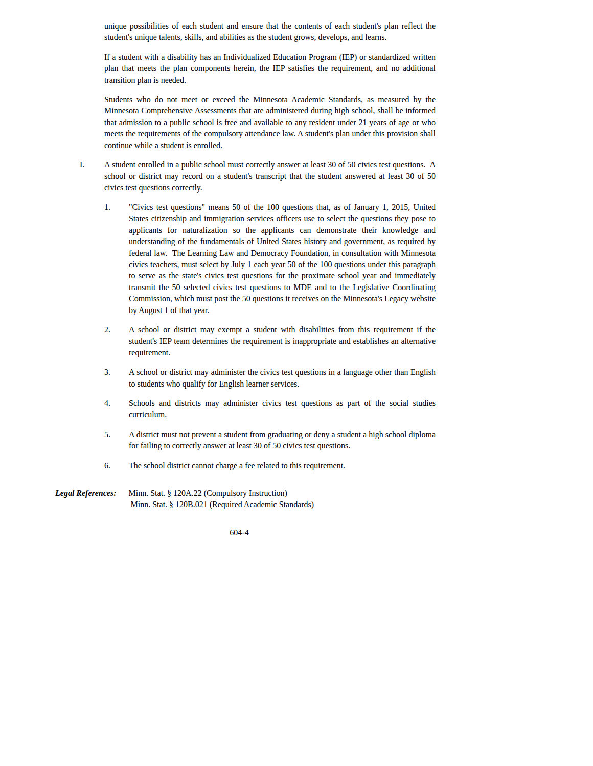unique possibilities of each student and ensure that the contents of each student's plan reflect the student's unique talents, skills, and abilities as the student grows, develops, and learns.
If a student with a disability has an Individualized Education Program (IEP) or standardized written plan that meets the plan components herein, the IEP satisfies the requirement, and no additional transition plan is needed.
Students who do not meet or exceed the Minnesota Academic Standards, as measured by the Minnesota Comprehensive Assessments that are administered during high school, shall be informed that admission to a public school is free and available to any resident under 21 years of age or who meets the requirements of the compulsory attendance law. A student's plan under this provision shall continue while a student is enrolled.
I.
A student enrolled in a public school must correctly answer at least 30 of 50 civics test questions. A school or district may record on a student's transcript that the student answered at least 30 of 50 civics test questions correctly.
1.
"Civics test questions" means 50 of the 100 questions that, as of January 1, 2015, United States citizenship and immigration services officers use to select the questions they pose to applicants for naturalization so the applicants can demonstrate their knowledge and understanding of the fundamentals of United States history and government, as required by federal law. The Learning Law and Democracy Foundation, in consultation with Minnesota civics teachers, must select by July 1 each year 50 of the 100 questions under this paragraph to serve as the state's civics test questions for the proximate school year and immediately transmit the 50 selected civics test questions to MDE and to the Legislative Coordinating Commission, which must post the 50 questions it receives on the Minnesota's Legacy website by August 1 of that year.
2.
A school or district may exempt a student with disabilities from this requirement if the student's IEP team determines the requirement is inappropriate and establishes an alternative requirement.
3.
A school or district may administer the civics test questions in a language other than English to students who qualify for English learner services.
4.
Schools and districts may administer civics test questions as part of the social studies curriculum.
5.
A district must not prevent a student from graduating or deny a student a high school diploma for failing to correctly answer at least 30 of 50 civics test questions.
6.
The school district cannot charge a fee related to this requirement.
Legal References:
Minn. Stat. § 120A.22 (Compulsory Instruction)
Minn. Stat. § 120B.021 (Required Academic Standards)
604-4